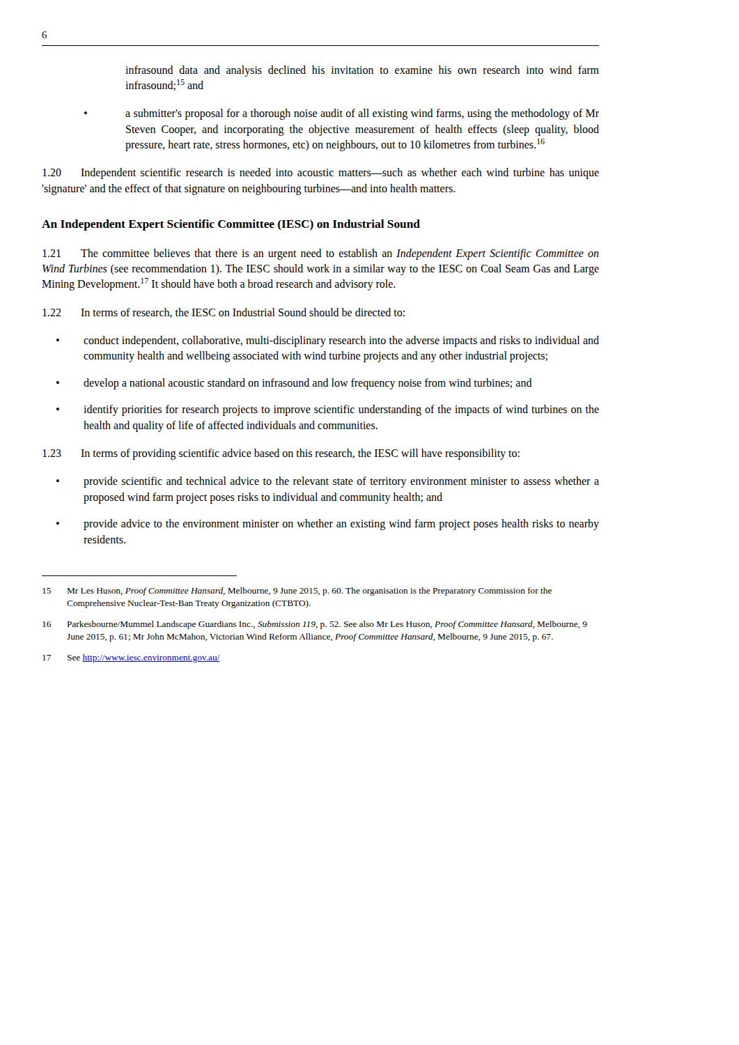6
infrasound data and analysis declined his invitation to examine his own research into wind farm infrasound;15 and
a submitter's proposal for a thorough noise audit of all existing wind farms, using the methodology of Mr Steven Cooper, and incorporating the objective measurement of health effects (sleep quality, blood pressure, heart rate, stress hormones, etc) on neighbours, out to 10 kilometres from turbines.16
1.20 Independent scientific research is needed into acoustic matters—such as whether each wind turbine has unique 'signature' and the effect of that signature on neighbouring turbines—and into health matters.
An Independent Expert Scientific Committee (IESC) on Industrial Sound
1.21 The committee believes that there is an urgent need to establish an Independent Expert Scientific Committee on Wind Turbines (see recommendation 1). The IESC should work in a similar way to the IESC on Coal Seam Gas and Large Mining Development.17 It should have both a broad research and advisory role.
1.22 In terms of research, the IESC on Industrial Sound should be directed to:
conduct independent, collaborative, multi-disciplinary research into the adverse impacts and risks to individual and community health and wellbeing associated with wind turbine projects and any other industrial projects;
develop a national acoustic standard on infrasound and low frequency noise from wind turbines; and
identify priorities for research projects to improve scientific understanding of the impacts of wind turbines on the health and quality of life of affected individuals and communities.
1.23 In terms of providing scientific advice based on this research, the IESC will have responsibility to:
provide scientific and technical advice to the relevant state of territory environment minister to assess whether a proposed wind farm project poses risks to individual and community health; and
provide advice to the environment minister on whether an existing wind farm project poses health risks to nearby residents.
15
Mr Les Huson, Proof Committee Hansard, Melbourne, 9 June 2015, p. 60. The organisation is the Preparatory Commission for the Comprehensive Nuclear-Test-Ban Treaty Organization (CTBTO).
16
Parkesbourne/Mummel Landscape Guardians Inc., Submission 119, p. 52. See also Mr Les Huson, Proof Committee Hansard, Melbourne, 9 June 2015, p. 61; Mr John McMahon, Victorian Wind Reform Alliance, Proof Committee Hansard, Melbourne, 9 June 2015, p. 67.
17
See http://www.iesc.environment.gov.au/